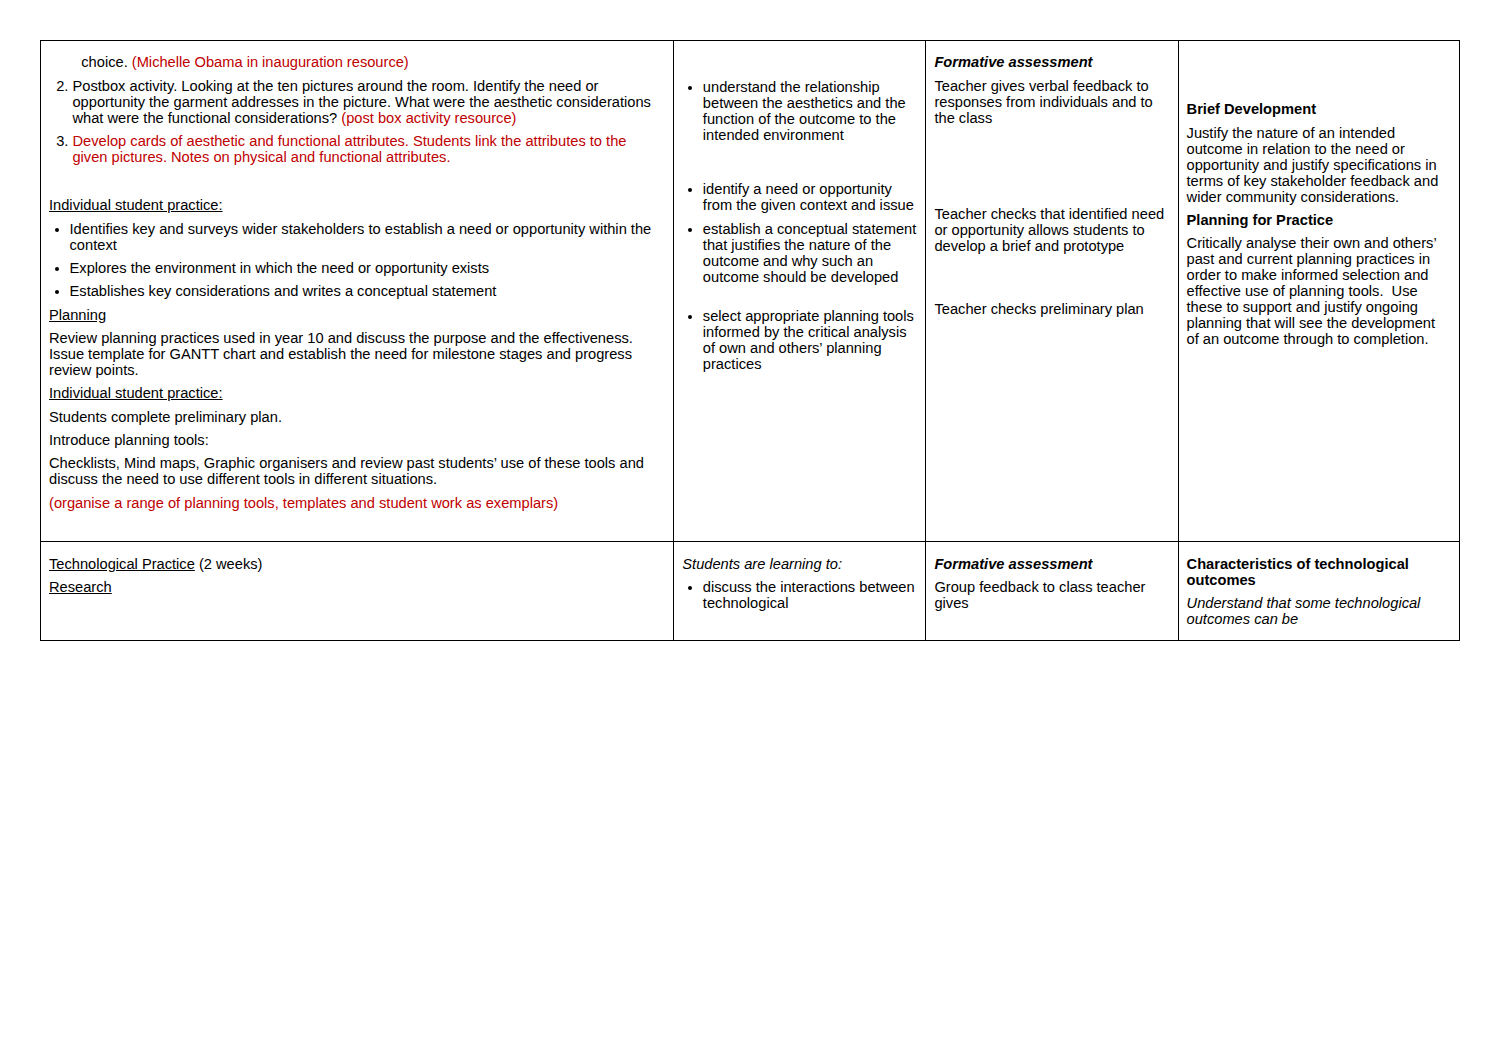| choice. (Michelle Obama in inauguration resource) Postbox activity. Looking at the ten pictures around the room. Identify the need or opportunity the garment addresses in the picture. What were the aesthetic considerations what were the functional considerations? (post box activity resource) Develop cards of aesthetic and functional attributes. Students link the attributes to the given pictures. Notes on physical and functional attributes. Individual student practice: Identifies key and surveys wider stakeholders to establish a need or opportunity within the context Explores the environment in which the need or opportunity exists Establishes key considerations and writes a conceptual statement Planning Review planning practices used in year 10 and discuss the purpose and the effectiveness. Issue template for GANTT chart and establish the need for milestone stages and progress review points. Individual student practice: Students complete preliminary plan. Introduce planning tools: Checklists, Mind maps, Graphic organisers and review past students’ use of these tools and discuss the need to use different tools in different situations. (organise a range of planning tools, templates and student work as exemplars) | understand the relationship between the aesthetics and the function of the outcome to the intended environment identify a need or opportunity from the given context and issue establish a conceptual statement that justifies the nature of the outcome and why such an outcome should be developed select appropriate planning tools informed by the critical analysis of own and others’ planning practices | Formative assessment Teacher gives verbal feedback to responses from individuals and to the class Teacher checks that identified need or opportunity allows students to develop a brief and prototype Teacher checks preliminary plan | Brief Development Justify the nature of an intended outcome in relation to the need or opportunity and justify specifications in terms of key stakeholder feedback and wider community considerations. Planning for Practice Critically analyse their own and others’ past and current planning practices in order to make informed selection and effective use of planning tools. Use these to support and justify ongoing planning that will see the development of an outcome through to completion. |
| Technological Practice (2 weeks) Research | Students are learning to: discuss the interactions between technological | Formative assessment Group feedback to class teacher gives | Characteristics of technological outcomes Understand that some technological outcomes can be |